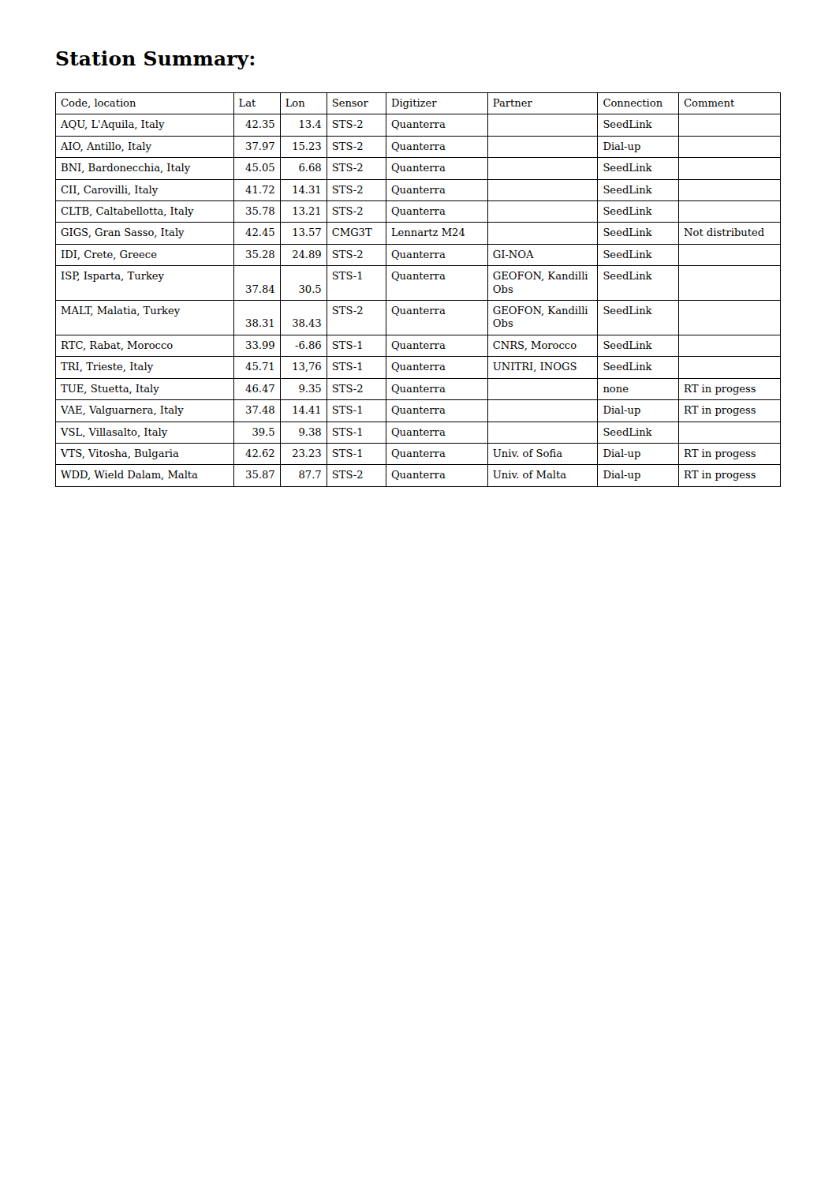Station Summary:
| Code, location | Lat | Lon | Sensor | Digitizer | Partner | Connection | Comment |
| --- | --- | --- | --- | --- | --- | --- | --- |
| AQU, L'Aquila, Italy | 42.35 | 13.4 | STS-2 | Quanterra | | SeedLink | |
| AIO, Antillo, Italy | 37.97 | 15.23 | STS-2 | Quanterra | | Dial-up | |
| BNI, Bardonecchia, Italy | 45.05 | 6.68 | STS-2 | Quanterra | | SeedLink | |
| CII, Carovilli, Italy | 41.72 | 14.31 | STS-2 | Quanterra | | SeedLink | |
| CLTB, Caltabellotta, Italy | 35.78 | 13.21 | STS-2 | Quanterra | | SeedLink | |
| GIGS, Gran Sasso, Italy | 42.45 | 13.57 | CMG3T | Lennartz M24 | | SeedLink | Not distributed |
| IDI, Crete, Greece | 35.28 | 24.89 | STS-2 | Quanterra | GI-NOA | SeedLink | |
| ISP, Isparta, Turkey | 37.84 | 30.5 | STS-1 | Quanterra | GEOFON, Kandilli Obs | SeedLink | |
| MALT, Malatia, Turkey | 38.31 | 38.43 | STS-2 | Quanterra | GEOFON, Kandilli Obs | SeedLink | |
| RTC, Rabat, Morocco | 33.99 | -6.86 | STS-1 | Quanterra | CNRS, Morocco | SeedLink | |
| TRI, Trieste, Italy | 45.71 | 13,76 | STS-1 | Quanterra | UNITRI, INOGS | SeedLink | |
| TUE, Stuetta, Italy | 46.47 | 9.35 | STS-2 | Quanterra | | none | RT in progess |
| VAE, Valguarnera, Italy | 37.48 | 14.41 | STS-1 | Quanterra | | Dial-up | RT in progess |
| VSL, Villasalto, Italy | 39.5 | 9.38 | STS-1 | Quanterra | | SeedLink | |
| VTS, Vitosha, Bulgaria | 42.62 | 23.23 | STS-1 | Quanterra | Univ. of Sofia | Dial-up | RT in progess |
| WDD, Wield Dalam, Malta | 35.87 | 87.7 | STS-2 | Quanterra | Univ. of Malta | Dial-up | RT in progess |